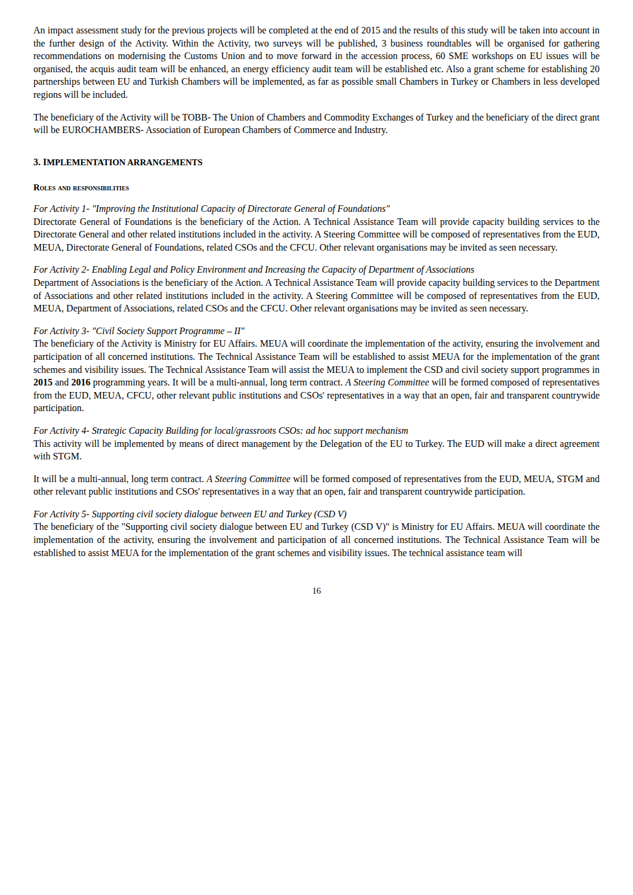An impact assessment study for the previous projects will be completed at the end of 2015 and the results of this study will be taken into account in the further design of the Activity. Within the Activity, two surveys will be published, 3 business roundtables will be organised for gathering recommendations on modernising the Customs Union and to move forward in the accession process, 60 SME workshops on EU issues will be organised, the acquis audit team will be enhanced, an energy efficiency audit team will be established etc. Also a grant scheme for establishing 20 partnerships between EU and Turkish Chambers will be implemented, as far as possible small Chambers in Turkey or Chambers in less developed regions will be included.
The beneficiary of the Activity will be TOBB- The Union of Chambers and Commodity Exchanges of Turkey and the beneficiary of the direct grant will be EUROCHAMBERS- Association of European Chambers of Commerce and Industry.
3. IMPLEMENTATION ARRANGEMENTS
Roles and responsibilities
For Activity 1- "Improving the Institutional Capacity of Directorate General of Foundations"
Directorate General of Foundations is the beneficiary of the Action. A Technical Assistance Team will provide capacity building services to the Directorate General and other related institutions included in the activity. A Steering Committee will be composed of representatives from the EUD, MEUA, Directorate General of Foundations, related CSOs and the CFCU. Other relevant organisations may be invited as seen necessary.
For Activity 2- Enabling Legal and Policy Environment and Increasing the Capacity of Department of Associations
Department of Associations is the beneficiary of the Action. A Technical Assistance Team will provide capacity building services to the Department of Associations and other related institutions included in the activity. A Steering Committee will be composed of representatives from the EUD, MEUA, Department of Associations, related CSOs and the CFCU. Other relevant organisations may be invited as seen necessary.
For Activity 3- "Civil Society Support Programme – II"
The beneficiary of the Activity is Ministry for EU Affairs. MEUA will coordinate the implementation of the activity, ensuring the involvement and participation of all concerned institutions. The Technical Assistance Team will be established to assist MEUA for the implementation of the grant schemes and visibility issues. The Technical Assistance Team will assist the MEUA to implement the CSD and civil society support programmes in 2015 and 2016 programming years. It will be a multi-annual, long term contract. A Steering Committee will be formed composed of representatives from the EUD, MEUA, CFCU, other relevant public institutions and CSOs' representatives in a way that an open, fair and transparent countrywide participation.
For Activity 4- Strategic Capacity Building for local/grassroots CSOs: ad hoc support mechanism
This activity will be implemented by means of direct management by the Delegation of the EU to Turkey. The EUD will make a direct agreement with STGM.
It will be a multi-annual, long term contract. A Steering Committee will be formed composed of representatives from the EUD, MEUA, STGM and other relevant public institutions and CSOs' representatives in a way that an open, fair and transparent countrywide participation.
For Activity 5- Supporting civil society dialogue between EU and Turkey (CSD V)
The beneficiary of the "Supporting civil society dialogue between EU and Turkey (CSD V)" is Ministry for EU Affairs. MEUA will coordinate the implementation of the activity, ensuring the involvement and participation of all concerned institutions. The Technical Assistance Team will be established to assist MEUA for the implementation of the grant schemes and visibility issues. The technical assistance team will
16